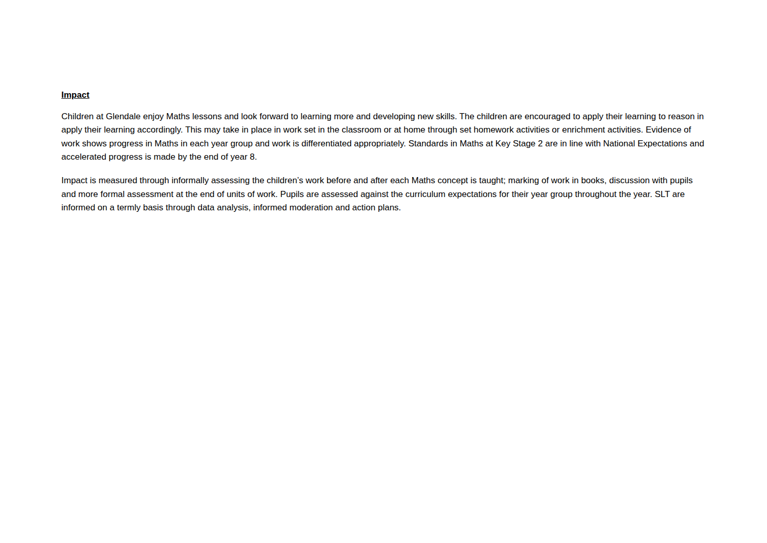Impact
Children at Glendale enjoy Maths lessons and look forward to learning more and developing new skills. The children are encouraged to apply their learning to reason in apply their learning accordingly. This may take in place in work set in the classroom or at home through set homework activities or enrichment activities. Evidence of work shows progress in Maths in each year group and work is differentiated appropriately. Standards in Maths at Key Stage 2 are in line with National Expectations and accelerated progress is made by the end of year 8.
Impact is measured through informally assessing the children’s work before and after each Maths concept is taught; marking of work in books, discussion with pupils and more formal assessment at the end of units of work. Pupils are assessed against the curriculum expectations for their year group throughout the year. SLT are informed on a termly basis through data analysis, informed moderation and action plans.